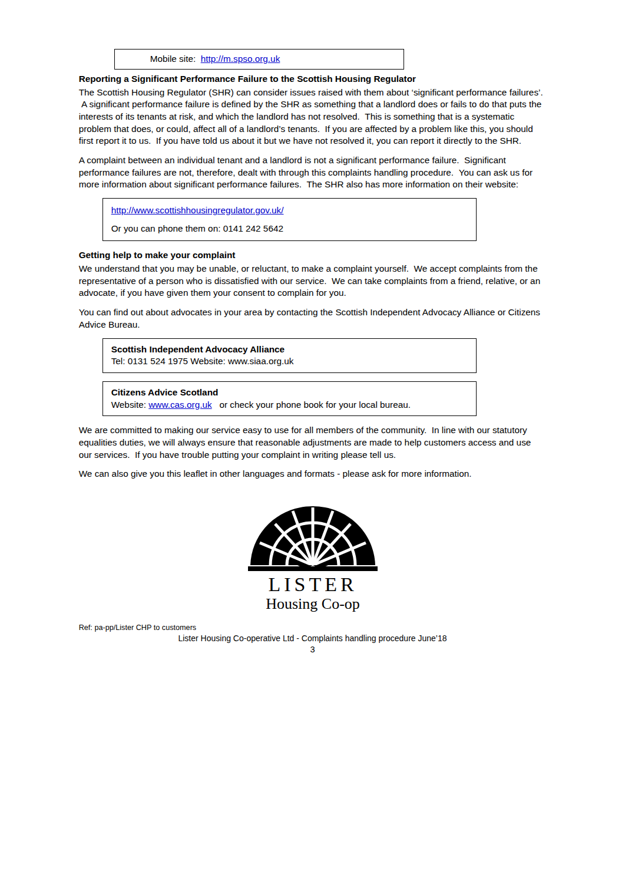Mobile site: http://m.spso.org.uk
Reporting a Significant Performance Failure to the Scottish Housing Regulator
The Scottish Housing Regulator (SHR) can consider issues raised with them about ‘significant performance failures’. A significant performance failure is defined by the SHR as something that a landlord does or fails to do that puts the interests of its tenants at risk, and which the landlord has not resolved. This is something that is a systematic problem that does, or could, affect all of a landlord’s tenants. If you are affected by a problem like this, you should first report it to us. If you have told us about it but we have not resolved it, you can report it directly to the SHR.
A complaint between an individual tenant and a landlord is not a significant performance failure. Significant performance failures are not, therefore, dealt with through this complaints handling procedure. You can ask us for more information about significant performance failures. The SHR also has more information on their website:
http://www.scottishhousingregulator.gov.uk/
Or you can phone them on: 0141 242 5642
Getting help to make your complaint
We understand that you may be unable, or reluctant, to make a complaint yourself. We accept complaints from the representative of a person who is dissatisfied with our service. We can take complaints from a friend, relative, or an advocate, if you have given them your consent to complain for you.
You can find out about advocates in your area by contacting the Scottish Independent Advocacy Alliance or Citizens Advice Bureau.
Scottish Independent Advocacy Alliance
Tel: 0131 524 1975 Website: www.siaa.org.uk
Citizens Advice Scotland
Website: www.cas.org.uk or check your phone book for your local bureau.
We are committed to making our service easy to use for all members of the community. In line with our statutory equalities duties, we will always ensure that reasonable adjustments are made to help customers access and use our services. If you have trouble putting your complaint in writing please tell us.
We can also give you this leaflet in other languages and formats - please ask for more information.
LISTER Housing Co-op
Ref: pa-pp/Lister CHP to customers
Lister Housing Co-operative Ltd - Complaints handling procedure June’18
3